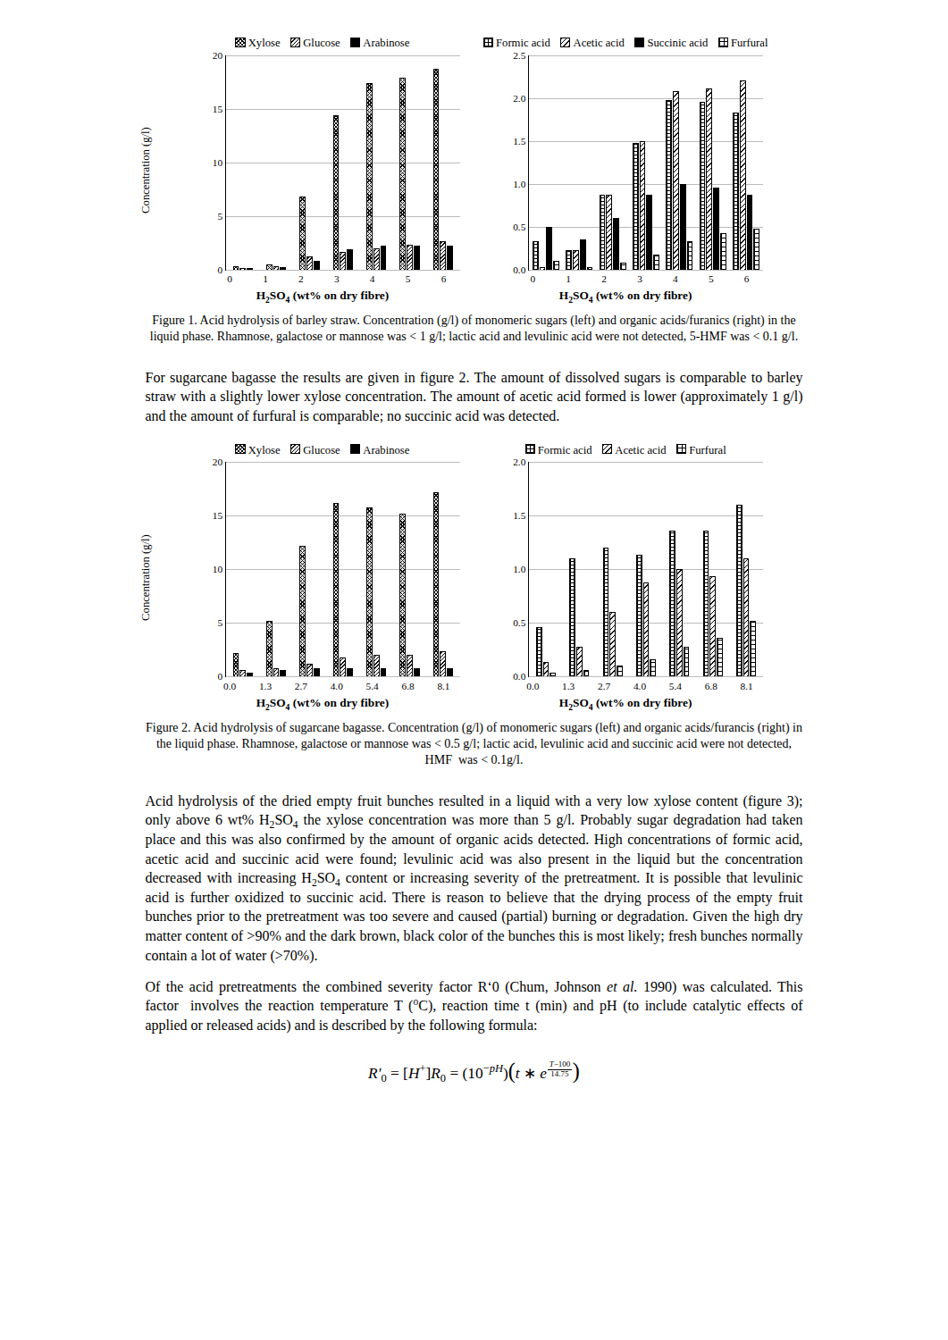Xylose Glucose Arabinose
Concentration (g/l)
20
15
10
5
0
0123456
H2SO4 (wt% on dry fibre)
Formic acid Acetic acid Succinic acid Furfural
2.5
2.0
1.5
1.0
0.5
0.0
0123456
H2SO4 (wt% on dry fibre)
Figure 1. Acid hydrolysis of barley straw. Concentration (g/l) of monomeric sugars (left) and organic acids/furanics (right) in the liquid phase. Rhamnose, galactose or mannose was < 1 g/l; lactic acid and levulinic acid were not detected, 5-HMF was < 0.1 g/l.
For sugarcane bagasse the results are given in figure 2. The amount of dissolved sugars is comparable to barley straw with a slightly lower xylose concentration. The amount of acetic acid formed is lower (approximately 1 g/l) and the amount of furfural is comparable; no succinic acid was detected.
Xylose Glucose Arabinose
Concentration (g/l)
20
15
10
5
0
0.01.32.74.05.46.88.1
H2SO4 (wt% on dry fibre)
Formic acid Acetic acid Furfural
2.0
1.5
1.0
0.5
0.0
0.01.32.74.05.46.88.1
H2SO4 (wt% on dry fibre)
Figure 2. Acid hydrolysis of sugarcane bagasse. Concentration (g/l) of monomeric sugars (left) and organic acids/furancis (right) in the liquid phase. Rhamnose, galactose or mannose was < 0.5 g/l; lactic acid, levulinic acid and succinic acid were not detected, HMF was < 0.1g/l.
Acid hydrolysis of the dried empty fruit bunches resulted in a liquid with a very low xylose content (figure 3); only above 6 wt% H2SO4 the xylose concentration was more than 5 g/l. Probably sugar degradation had taken place and this was also confirmed by the amount of organic acids detected. High concentrations of formic acid, acetic acid and succinic acid were found; levulinic acid was also present in the liquid but the concentration decreased with increasing H2SO4 content or increasing severity of the pretreatment. It is possible that levulinic acid is further oxidized to succinic acid. There is reason to believe that the drying process of the empty fruit bunches prior to the pretreatment was too severe and caused (partial) burning or degradation. Given the high dry matter content of >90% and the dark brown, black color of the bunches this is most likely; fresh bunches normally contain a lot of water (>70%).
Of the acid pretreatments the combined severity factor R‘0 (Chum, Johnson et al. 1990) was calculated. This factor involves the reaction temperature T (oC), reaction time t (min) and pH (to include catalytic effects of applied or released acids) and is described by the following formula:
R′0 = [H+]R0 = (10−pH)(t ∗ eT−10014.75)